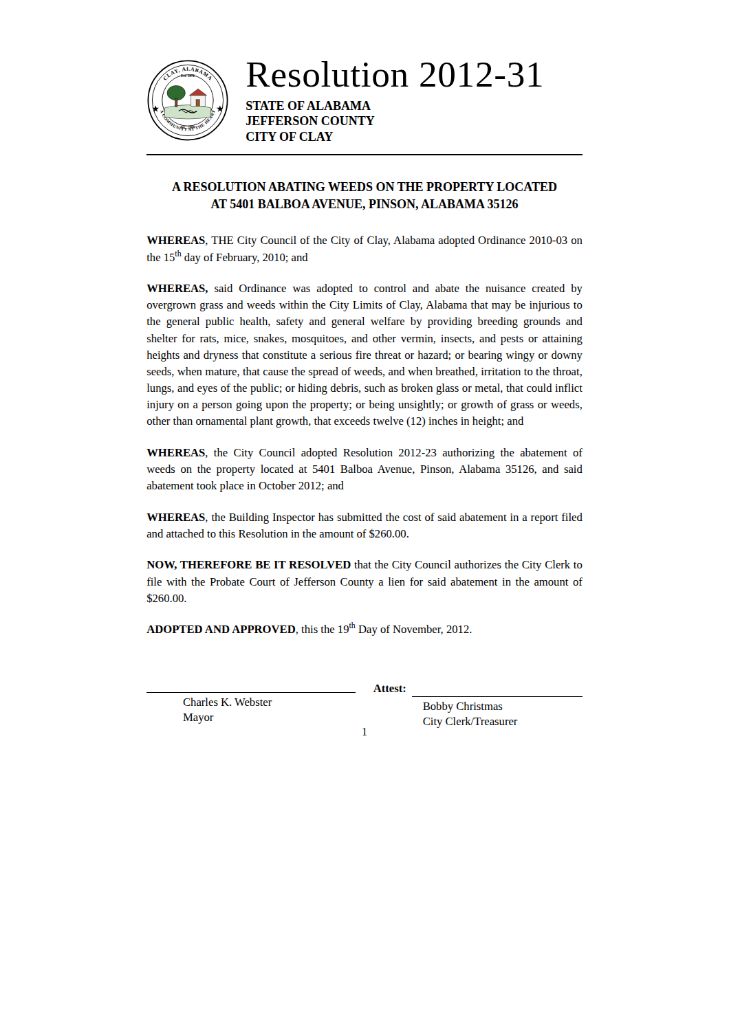CLAY, ALABAMA A COMMUNITY AT THE HEART Inc. 2009 Est. 1870
Resolution 2012-31
STATE OF ALABAMA
JEFFERSON COUNTY
CITY OF CLAY
A Resolution Abating Weeds on the Property Located
at 5401 Balboa Avenue, Pinson, Alabama 35126
WHEREAS, THE City Council of the City of Clay, Alabama adopted Ordinance 2010-03 on the 15th day of February, 2010; and
WHEREAS, said Ordinance was adopted to control and abate the nuisance created by overgrown grass and weeds within the City Limits of Clay, Alabama that may be injurious to the general public health, safety and general welfare by providing breeding grounds and shelter for rats, mice, snakes, mosquitoes, and other vermin, insects, and pests or attaining heights and dryness that constitute a serious fire threat or hazard; or bearing wingy or downy seeds, when mature, that cause the spread of weeds, and when breathed, irritation to the throat, lungs, and eyes of the public; or hiding debris, such as broken glass or metal, that could inflict injury on a person going upon the property; or being unsightly; or growth of grass or weeds, other than ornamental plant growth, that exceeds twelve (12) inches in height; and
WHEREAS, the City Council adopted Resolution 2012-23 authorizing the abatement of weeds on the property located at 5401 Balboa Avenue, Pinson, Alabama 35126, and said abatement took place in October 2012; and
WHEREAS, the Building Inspector has submitted the cost of said abatement in a report filed and attached to this Resolution in the amount of $260.00.
NOW, THEREFORE BE IT RESOLVED that the City Council authorizes the City Clerk to file with the Probate Court of Jefferson County a lien for said abatement in the amount of $260.00.
ADOPTED AND APPROVED, this the 19th Day of November, 2012.
| Charles K. Webster Mayor | | Attest: Bobby Christmas City Clerk/Treasurer |
1